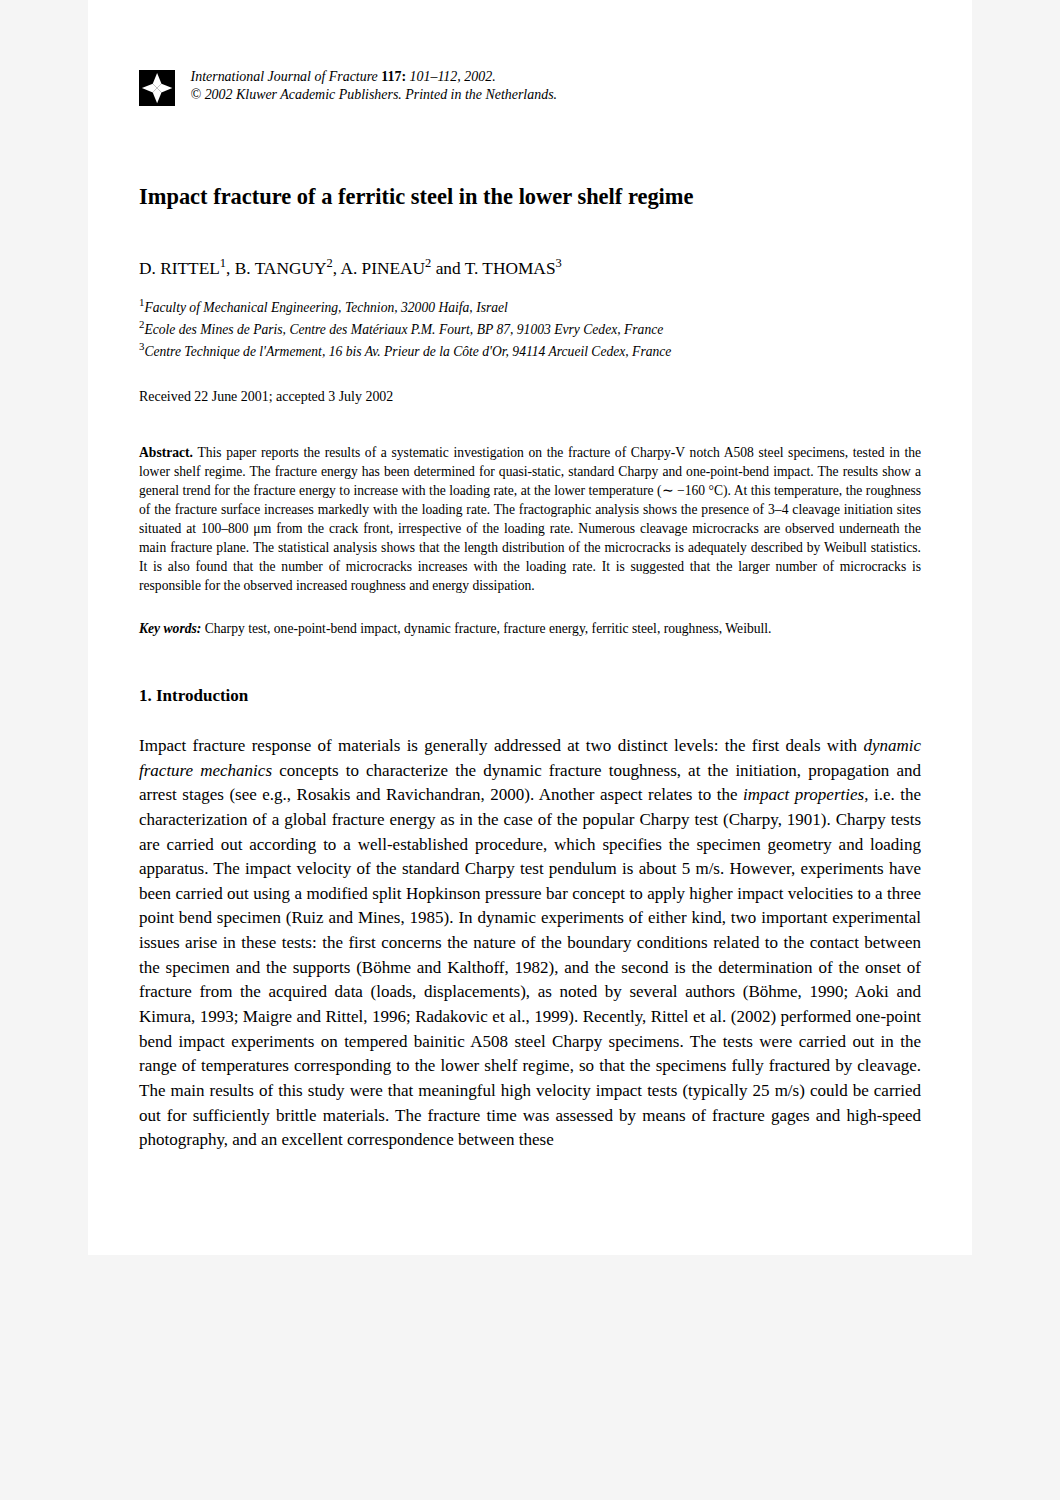International Journal of Fracture 117: 101–112, 2002.
© 2002 Kluwer Academic Publishers. Printed in the Netherlands.
Impact fracture of a ferritic steel in the lower shelf regime
D. RITTEL1, B. TANGUY2, A. PINEAU2 and T. THOMAS3
1Faculty of Mechanical Engineering, Technion, 32000 Haifa, Israel
2Ecole des Mines de Paris, Centre des Matériaux P.M. Fourt, BP 87, 91003 Evry Cedex, France
3Centre Technique de l'Armement, 16 bis Av. Prieur de la Côte d'Or, 94114 Arcueil Cedex, France
Received 22 June 2001; accepted 3 July 2002
Abstract. This paper reports the results of a systematic investigation on the fracture of Charpy-V notch A508 steel specimens, tested in the lower shelf regime. The fracture energy has been determined for quasi-static, standard Charpy and one-point-bend impact. The results show a general trend for the fracture energy to increase with the loading rate, at the lower temperature (∼ −160 °C). At this temperature, the roughness of the fracture surface increases markedly with the loading rate. The fractographic analysis shows the presence of 3–4 cleavage initiation sites situated at 100–800 μm from the crack front, irrespective of the loading rate. Numerous cleavage microcracks are observed underneath the main fracture plane. The statistical analysis shows that the length distribution of the microcracks is adequately described by Weibull statistics. It is also found that the number of microcracks increases with the loading rate. It is suggested that the larger number of microcracks is responsible for the observed increased roughness and energy dissipation.
Key words: Charpy test, one-point-bend impact, dynamic fracture, fracture energy, ferritic steel, roughness, Weibull.
1. Introduction
Impact fracture response of materials is generally addressed at two distinct levels: the first deals with dynamic fracture mechanics concepts to characterize the dynamic fracture toughness, at the initiation, propagation and arrest stages (see e.g., Rosakis and Ravichandran, 2000). Another aspect relates to the impact properties, i.e. the characterization of a global fracture energy as in the case of the popular Charpy test (Charpy, 1901). Charpy tests are carried out according to a well-established procedure, which specifies the specimen geometry and loading apparatus. The impact velocity of the standard Charpy test pendulum is about 5 m/s. However, experiments have been carried out using a modified split Hopkinson pressure bar concept to apply higher impact velocities to a three point bend specimen (Ruiz and Mines, 1985). In dynamic experiments of either kind, two important experimental issues arise in these tests: the first concerns the nature of the boundary conditions related to the contact between the specimen and the supports (Böhme and Kalthoff, 1982), and the second is the determination of the onset of fracture from the acquired data (loads, displacements), as noted by several authors (Böhme, 1990; Aoki and Kimura, 1993; Maigre and Rittel, 1996; Radakovic et al., 1999). Recently, Rittel et al. (2002) performed one-point bend impact experiments on tempered bainitic A508 steel Charpy specimens. The tests were carried out in the range of temperatures corresponding to the lower shelf regime, so that the specimens fully fractured by cleavage. The main results of this study were that meaningful high velocity impact tests (typically 25 m/s) could be carried out for sufficiently brittle materials. The fracture time was assessed by means of fracture gages and high-speed photography, and an excellent correspondence between these